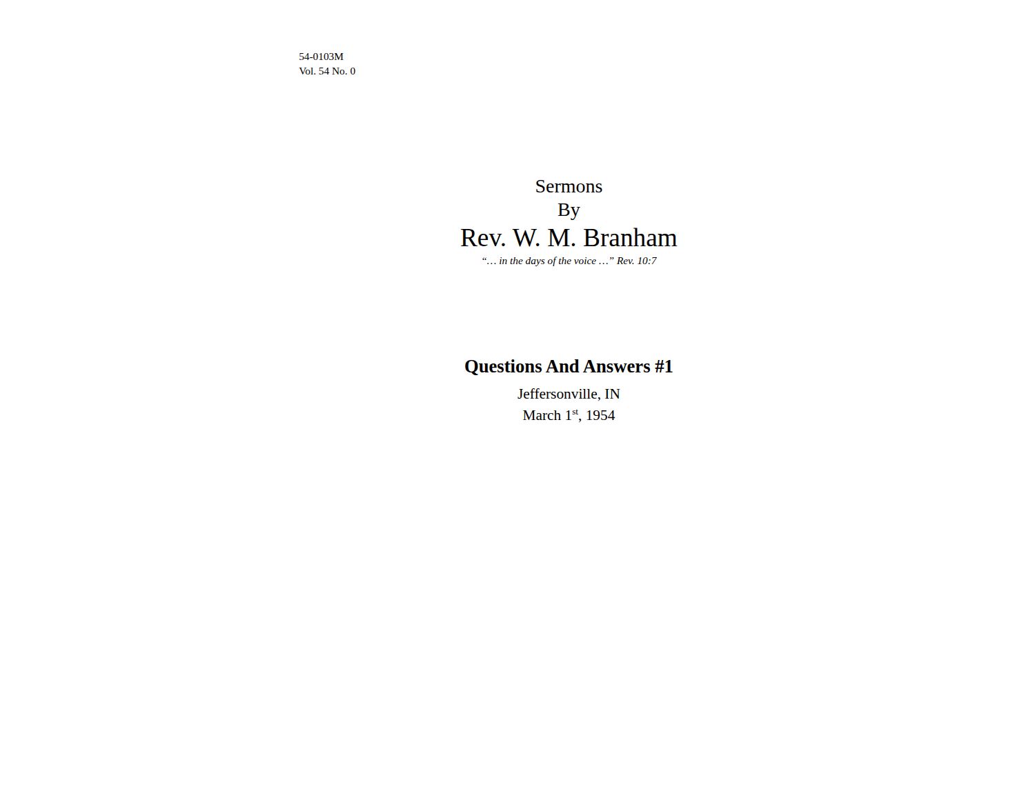54-0103M
Vol. 54 No. 0
Sermons
By
Rev. W. M. Branham
“… in the days of the voice …” Rev. 10:7
Questions And Answers #1
Jeffersonville, IN
March 1st, 1954